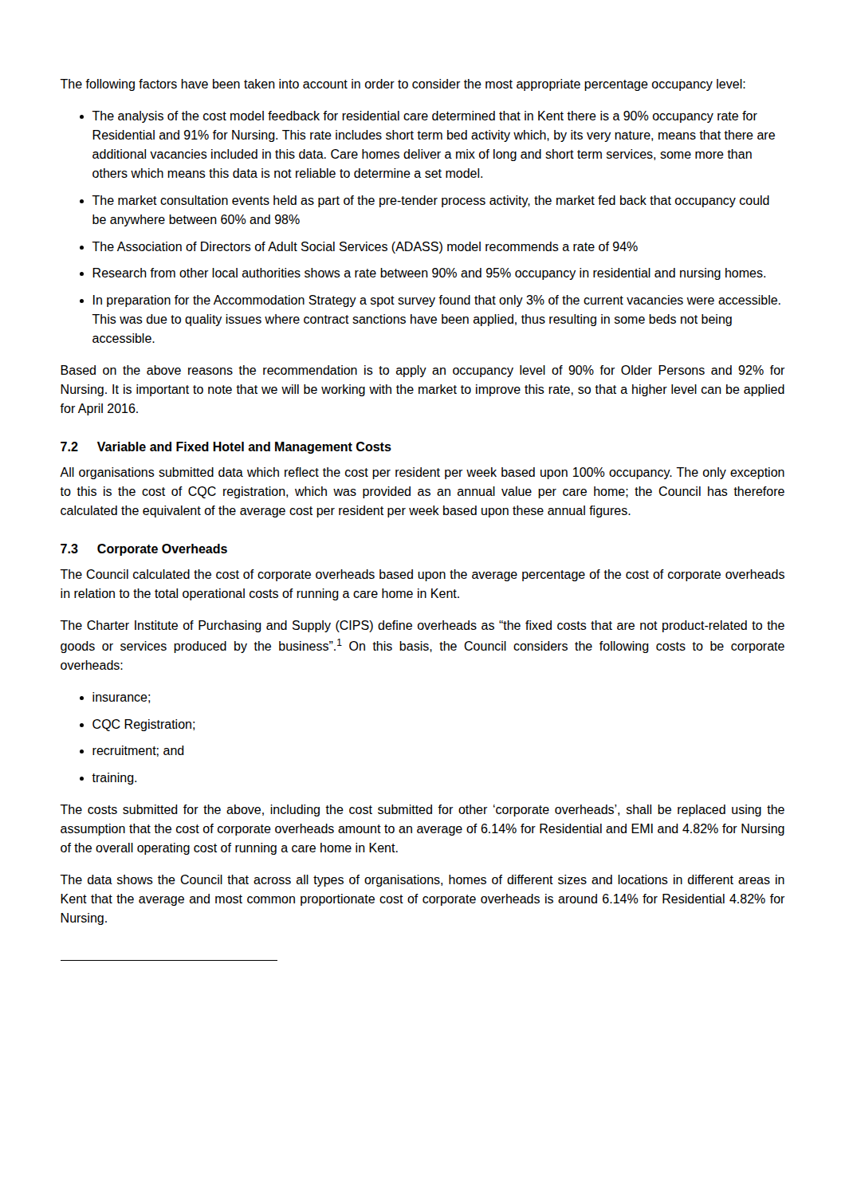The following factors have been taken into account in order to consider the most appropriate percentage occupancy level:
The analysis of the cost model feedback for residential care determined that in Kent there is a 90% occupancy rate for Residential and 91% for Nursing. This rate includes short term bed activity which, by its very nature, means that there are additional vacancies included in this data. Care homes deliver a mix of long and short term services, some more than others which means this data is not reliable to determine a set model.
The market consultation events held as part of the pre-tender process activity, the market fed back that occupancy could be anywhere between 60% and 98%
The Association of Directors of Adult Social Services (ADASS) model recommends a rate of 94%
Research from other local authorities shows a rate between 90% and 95% occupancy in residential and nursing homes.
In preparation for the Accommodation Strategy a spot survey found that only 3% of the current vacancies were accessible. This was due to quality issues where contract sanctions have been applied, thus resulting in some beds not being accessible.
Based on the above reasons the recommendation is to apply an occupancy level of 90% for Older Persons and 92% for Nursing. It is important to note that we will be working with the market to improve this rate, so that a higher level can be applied for April 2016.
7.2 Variable and Fixed Hotel and Management Costs
All organisations submitted data which reflect the cost per resident per week based upon 100% occupancy. The only exception to this is the cost of CQC registration, which was provided as an annual value per care home; the Council has therefore calculated the equivalent of the average cost per resident per week based upon these annual figures.
7.3 Corporate Overheads
The Council calculated the cost of corporate overheads based upon the average percentage of the cost of corporate overheads in relation to the total operational costs of running a care home in Kent.
The Charter Institute of Purchasing and Supply (CIPS) define overheads as “the fixed costs that are not product-related to the goods or services produced by the business”.1 On this basis, the Council considers the following costs to be corporate overheads:
insurance;
CQC Registration;
recruitment; and
training.
The costs submitted for the above, including the cost submitted for other ‘corporate overheads’, shall be replaced using the assumption that the cost of corporate overheads amount to an average of 6.14% for Residential and EMI and 4.82% for Nursing of the overall operating cost of running a care home in Kent.
The data shows the Council that across all types of organisations, homes of different sizes and locations in different areas in Kent that the average and most common proportionate cost of corporate overheads is around 6.14% for Residential 4.82% for Nursing.